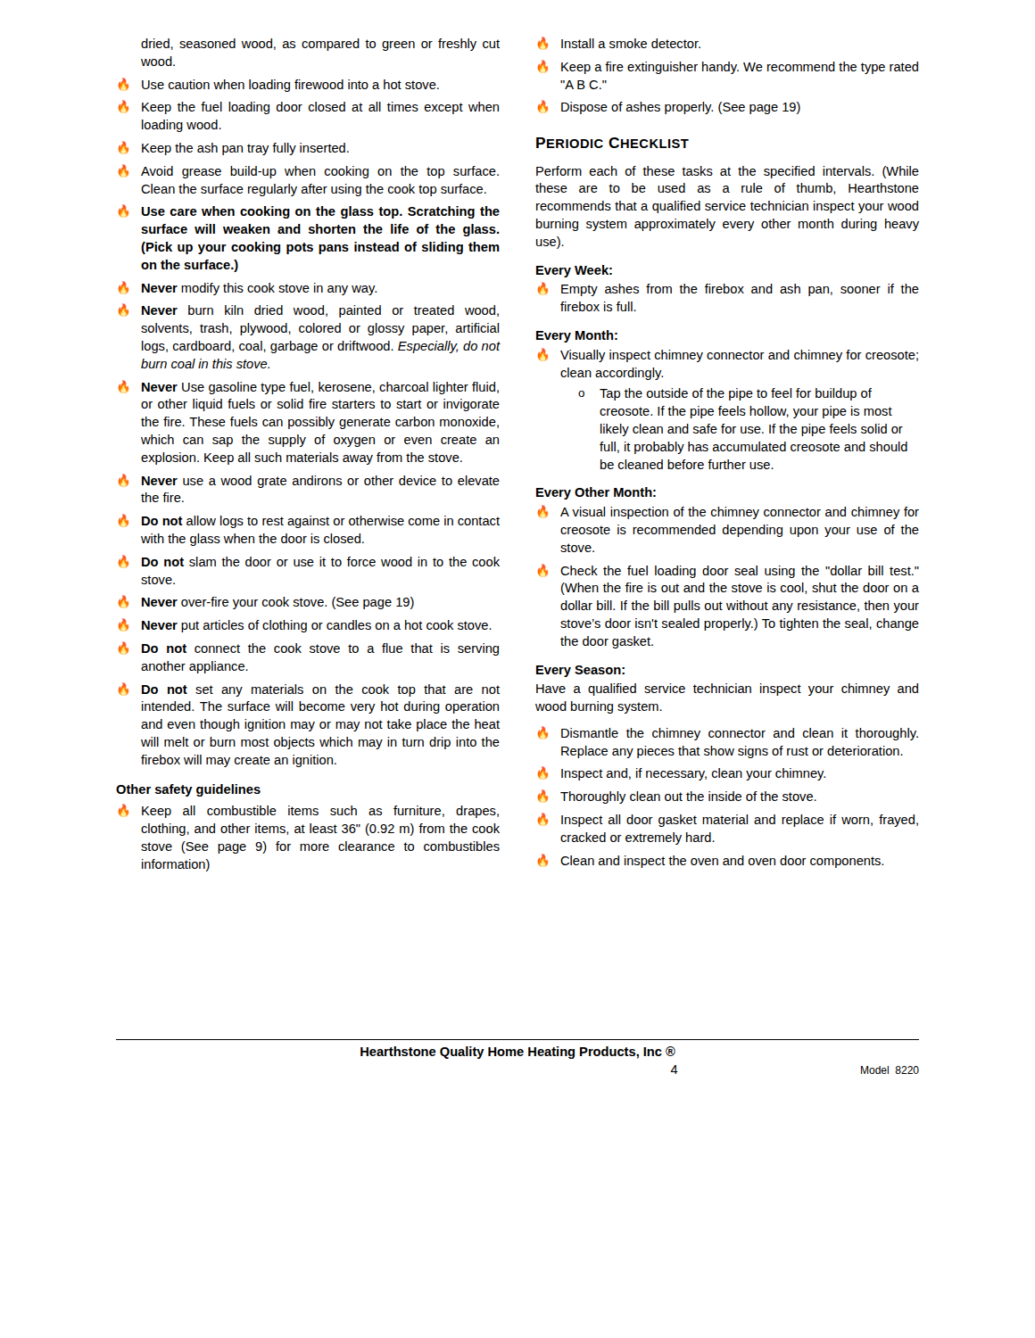dried, seasoned wood, as compared to green or freshly cut wood.
Use caution when loading firewood into a hot stove.
Keep the fuel loading door closed at all times except when loading wood.
Keep the ash pan tray fully inserted.
Avoid grease build-up when cooking on the top surface. Clean the surface regularly after using the cook top surface.
Use care when cooking on the glass top. Scratching the surface will weaken and shorten the life of the glass. (Pick up your cooking pots pans instead of sliding them on the surface.)
Never modify this cook stove in any way.
Never burn kiln dried wood, painted or treated wood, solvents, trash, plywood, colored or glossy paper, artificial logs, cardboard, coal, garbage or driftwood. Especially, do not burn coal in this stove.
Never Use gasoline type fuel, kerosene, charcoal lighter fluid, or other liquid fuels or solid fire starters to start or invigorate the fire. These fuels can possibly generate carbon monoxide, which can sap the supply of oxygen or even create an explosion. Keep all such materials away from the stove.
Never use a wood grate andirons or other device to elevate the fire.
Do not allow logs to rest against or otherwise come in contact with the glass when the door is closed.
Do not slam the door or use it to force wood in to the cook stove.
Never over-fire your cook stove. (See page 19)
Never put articles of clothing or candles on a hot cook stove.
Do not connect the cook stove to a flue that is serving another appliance.
Do not set any materials on the cook top that are not intended. The surface will become very hot during operation and even though ignition may or may not take place the heat will melt or burn most objects which may in turn drip into the firebox will may create an ignition.
Other safety guidelines
Keep all combustible items such as furniture, drapes, clothing, and other items, at least 36" (0.92 m) from the cook stove (See page 9) for more clearance to combustibles information)
Install a smoke detector.
Keep a fire extinguisher handy. We recommend the type rated "A B C."
Dispose of ashes properly. (See page 19)
PERIODIC CHECKLIST
Perform each of these tasks at the specified intervals. (While these are to be used as a rule of thumb, Hearthstone recommends that a qualified service technician inspect your wood burning system approximately every other month during heavy use).
Every Week:
Empty ashes from the firebox and ash pan, sooner if the firebox is full.
Every Month:
Visually inspect chimney connector and chimney for creosote; clean accordingly.
Tap the outside of the pipe to feel for buildup of creosote. If the pipe feels hollow, your pipe is most likely clean and safe for use. If the pipe feels solid or full, it probably has accumulated creosote and should be cleaned before further use.
Every Other Month:
A visual inspection of the chimney connector and chimney for creosote is recommended depending upon your use of the stove.
Check the fuel loading door seal using the "dollar bill test." (When the fire is out and the stove is cool, shut the door on a dollar bill. If the bill pulls out without any resistance, then your stove’s door isn't sealed properly.) To tighten the seal, change the door gasket.
Every Season:
Have a qualified service technician inspect your chimney and wood burning system.
Dismantle the chimney connector and clean it thoroughly. Replace any pieces that show signs of rust or deterioration.
Inspect and, if necessary, clean your chimney.
Thoroughly clean out the inside of the stove.
Inspect all door gasket material and replace if worn, frayed, cracked or extremely hard.
Clean and inspect the oven and oven door components.
Hearthstone Quality Home Heating Products, Inc ®
4
Model 8220